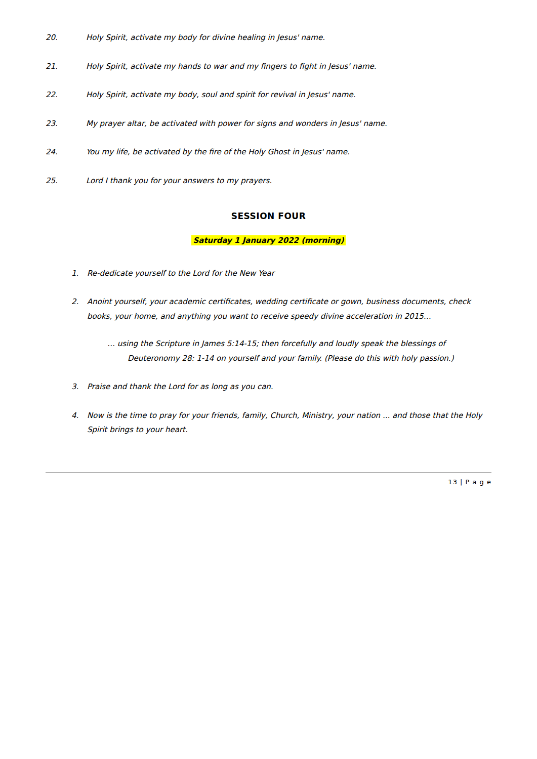20. Holy Spirit, activate my body for divine healing in Jesus' name.
21. Holy Spirit, activate my hands to war and my fingers to fight in Jesus' name.
22. Holy Spirit, activate my body, soul and spirit for revival in Jesus' name.
23. My prayer altar, be activated with power for signs and wonders in Jesus' name.
24. You my life, be activated by the fire of the Holy Ghost in Jesus' name.
25. Lord I thank you for your answers to my prayers.
SESSION FOUR
Saturday 1 January 2022 (morning)
Re-dedicate yourself to the Lord for the New Year
Anoint yourself, your academic certificates, wedding certificate or gown, business documents, check books, your home, and anything you want to receive speedy divine acceleration in 2015…
… using the Scripture in James 5:14-15; then forcefully and loudly speak the blessings of Deuteronomy 28: 1-14 on yourself and your family. (Please do this with holy passion.)
Praise and thank the Lord for as long as you can.
Now is the time to pray for your friends, family, Church, Ministry, your nation ... and those that the Holy Spirit brings to your heart.
13 | P a g e